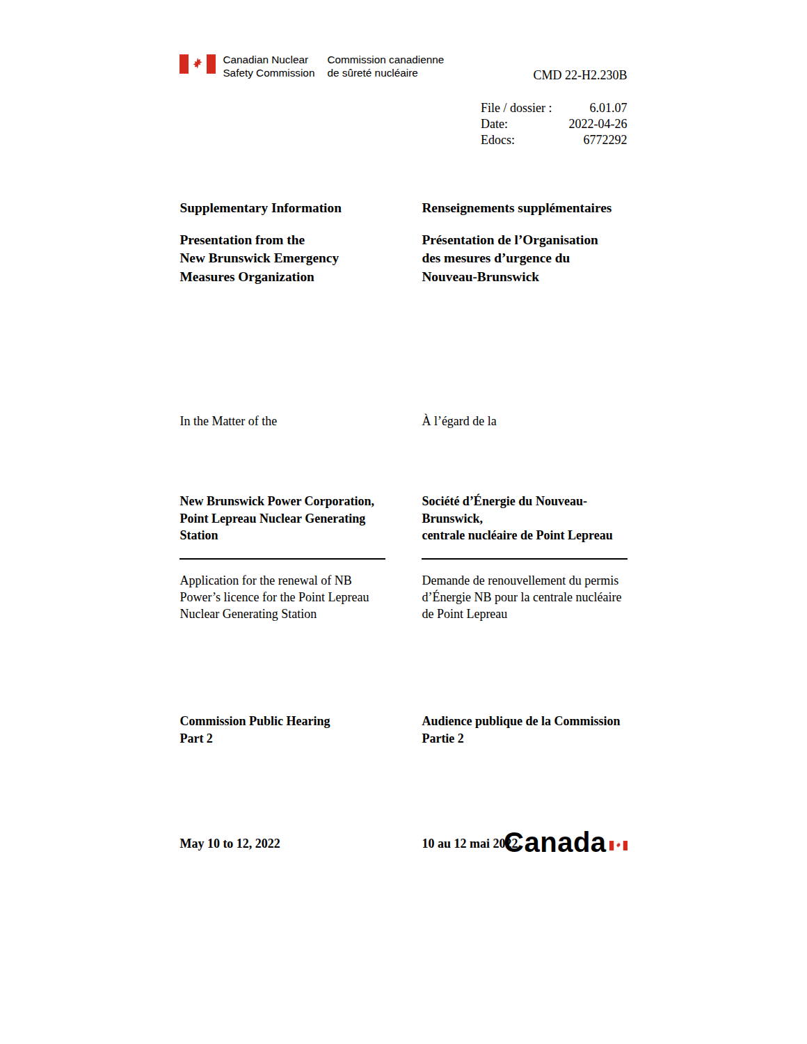Canadian Nuclear
Safety Commission
Commission canadienne
de sûreté nucléaire
CMD 22-H2.230B
| File / dossier : | 6.01.07 |
| Date: | 2022-04-26 |
| Edocs: | 6772292 |
Supplementary Information
Presentation from the
New Brunswick Emergency
Measures Organization
In the Matter of the
New Brunswick Power Corporation,
Point Lepreau Nuclear Generating Station
Application for the renewal of NB Power’s licence for the Point Lepreau Nuclear Generating Station
Commission Public Hearing
Part 2
May 10 to 12, 2022
Renseignements supplémentaires
Présentation de l’Organisation
des mesures d’urgence du
Nouveau-Brunswick
À l’égard de la
Société d’Énergie du Nouveau-Brunswick,
centrale nucléaire de Point Lepreau
Demande de renouvellement du permis d’Énergie NB pour la centrale nucléaire de Point Lepreau
Audience publique de la Commission
Partie 2
10 au 12 mai 2022
Canada